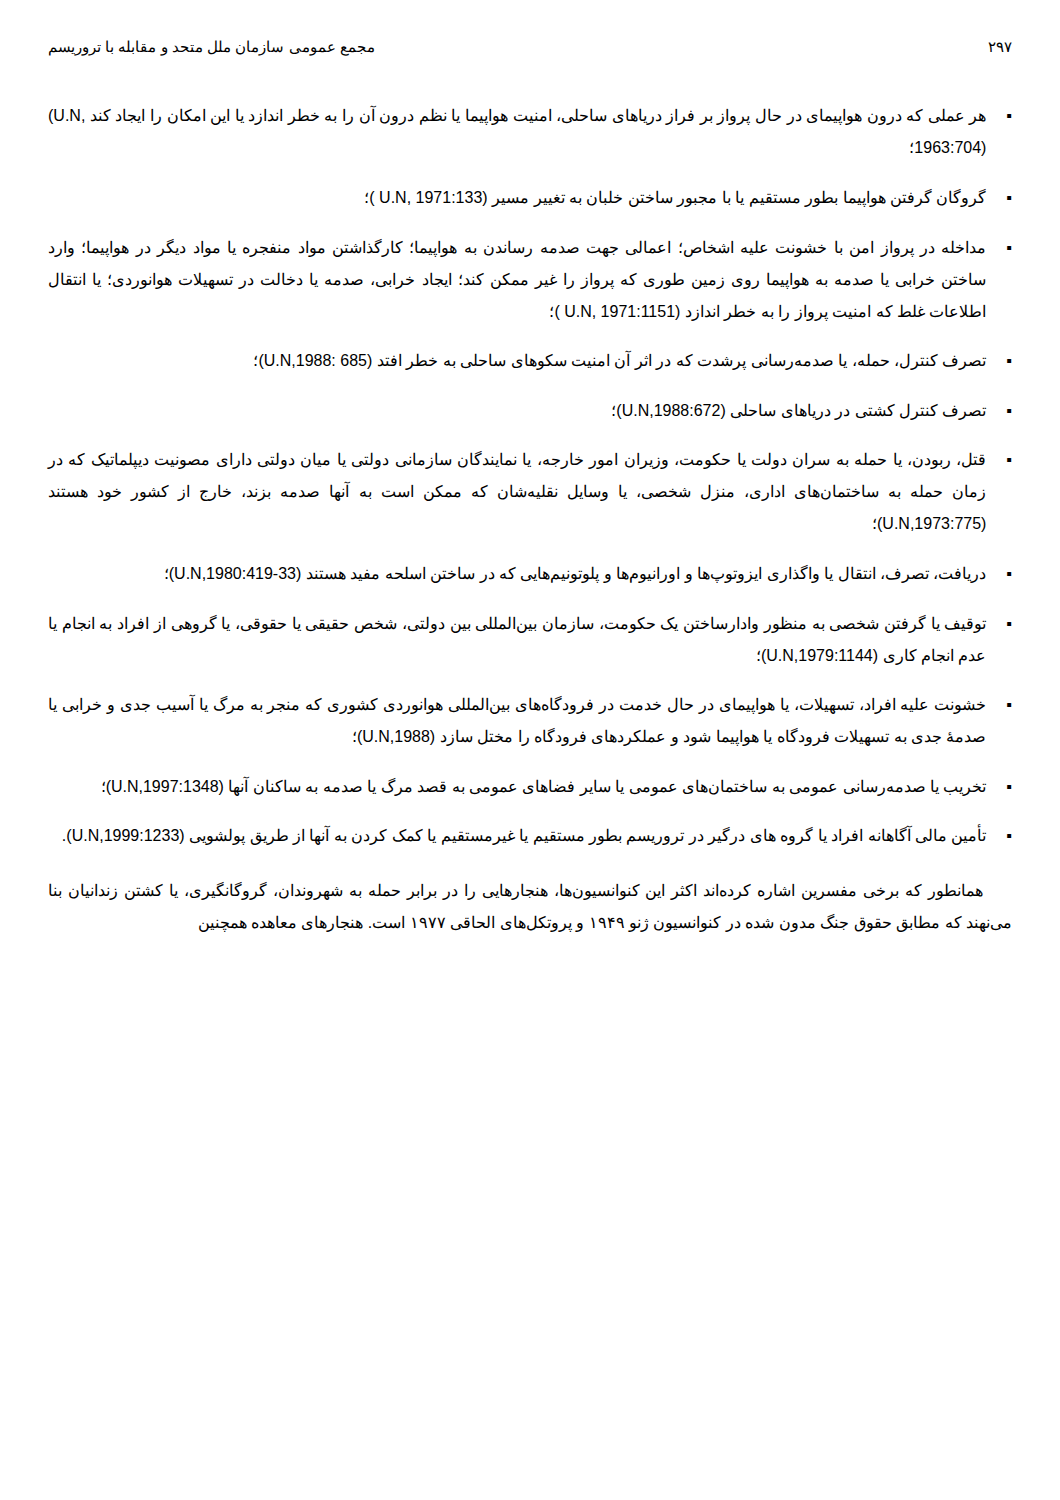۲۹۷ مجمع عمومی سازمان ملل متحد و مقابله با تروریسم
هر عملی که درون هواپیمای در حال پرواز بر فراز دریاهای ساحلی، امنیت هواپیما یا نظم درون آن را به خطر اندازد یا این امکان را ایجاد کند (U.N, 1963:704)؛
گروگان گرفتن هواپیما بطور مستقیم یا با مجبور ساختن خلبان به تغییر مسیر ( U.N, 1971:133)؛
مداخله در پرواز امن با خشونت علیه اشخاص؛ اعمالی جهت صدمه رساندن به هواپیما؛ کارگذاشتن مواد منفجره یا مواد دیگر در هواپیما؛ وارد ساختن خرابی یا صدمه به هواپیما روی زمین طوری که پرواز را غیر ممکن کند؛ ایجاد خرابی، صدمه یا دخالت در تسهیلات هوانوردی؛ یا انتقال اطلاعات غلط که امنیت پرواز را به خطر اندازد ( U.N, 1971:1151)؛
تصرف کنترل، حمله، یا صدمه‌رسانی پرشدت که در اثر آن امنیت سکوهای ساحلی به خطر افتد (U.N,1988: 685)؛
تصرف کنترل کشتی در دریاهای ساحلی (U.N,1988:672)؛
قتل، ربودن، یا حمله به سران دولت یا حکومت، وزیران امور خارجه، یا نمایندگان سازمانی دولتی یا میان دولتی دارای مصونیت دیپلماتیک که در زمان حمله به ساختمان‌های اداری، منزل شخصی، یا وسایل نقلیه‌شان که ممکن است به آنها صدمه بزند، خارج از کشور خود هستند (U.N,1973:775)؛
دریافت، تصرف، انتقال یا واگذاری ایزوتوپ‌ها و اورانیوم‌ها و پلوتونیم‌هایی که در ساختن اسلحه مفید هستند (U.N,1980:419-33)؛
توقیف یا گرفتن شخصی به منظور وادارساختن یک حکومت، سازمان بین‌المللی بین دولتی، شخص حقیقی یا حقوقی، یا گروهی از افراد به انجام یا عدم انجام کاری (U.N,1979:1144)؛
خشونت علیه افراد، تسهیلات، یا هواپیمای در حال خدمت در فرودگاه‌های بین‌المللی هوانوردی کشوری که منجر به مرگ یا آسیب جدی و خرابی یا صدمهٔ جدی به تسهیلات فرودگاه یا هواپیما شود و عملکردهای فرودگاه را مختل سازد (U.N,1988)؛
تخریب یا صدمه‌رسانی عمومی به ساختمان‌های عمومی یا سایر فضاهای عمومی به قصد مرگ یا صدمه به ساکنان آنها (U.N,1997:1348)؛
تأمین مالی آگاهانه افراد یا گروه های درگیر در تروریسم بطور مستقیم یا غیرمستقیم یا کمک کردن به آنها از طریق پولشویی (U.N,1999:1233).
همانطور که برخی مفسرین اشاره کرده‌اند اکثر این کنوانسیون‌ها، هنجارهایی را در برابر حمله به شهروندان، گروگانگیری، یا کشتن زندانیان بنا می‌نهند که مطابق حقوق جنگ مدون شده در کنوانسیون ژنو ۱۹۴۹ و پروتکل‌های الحاقی ۱۹۷۷ است. هنجارهای معاهده همچنین